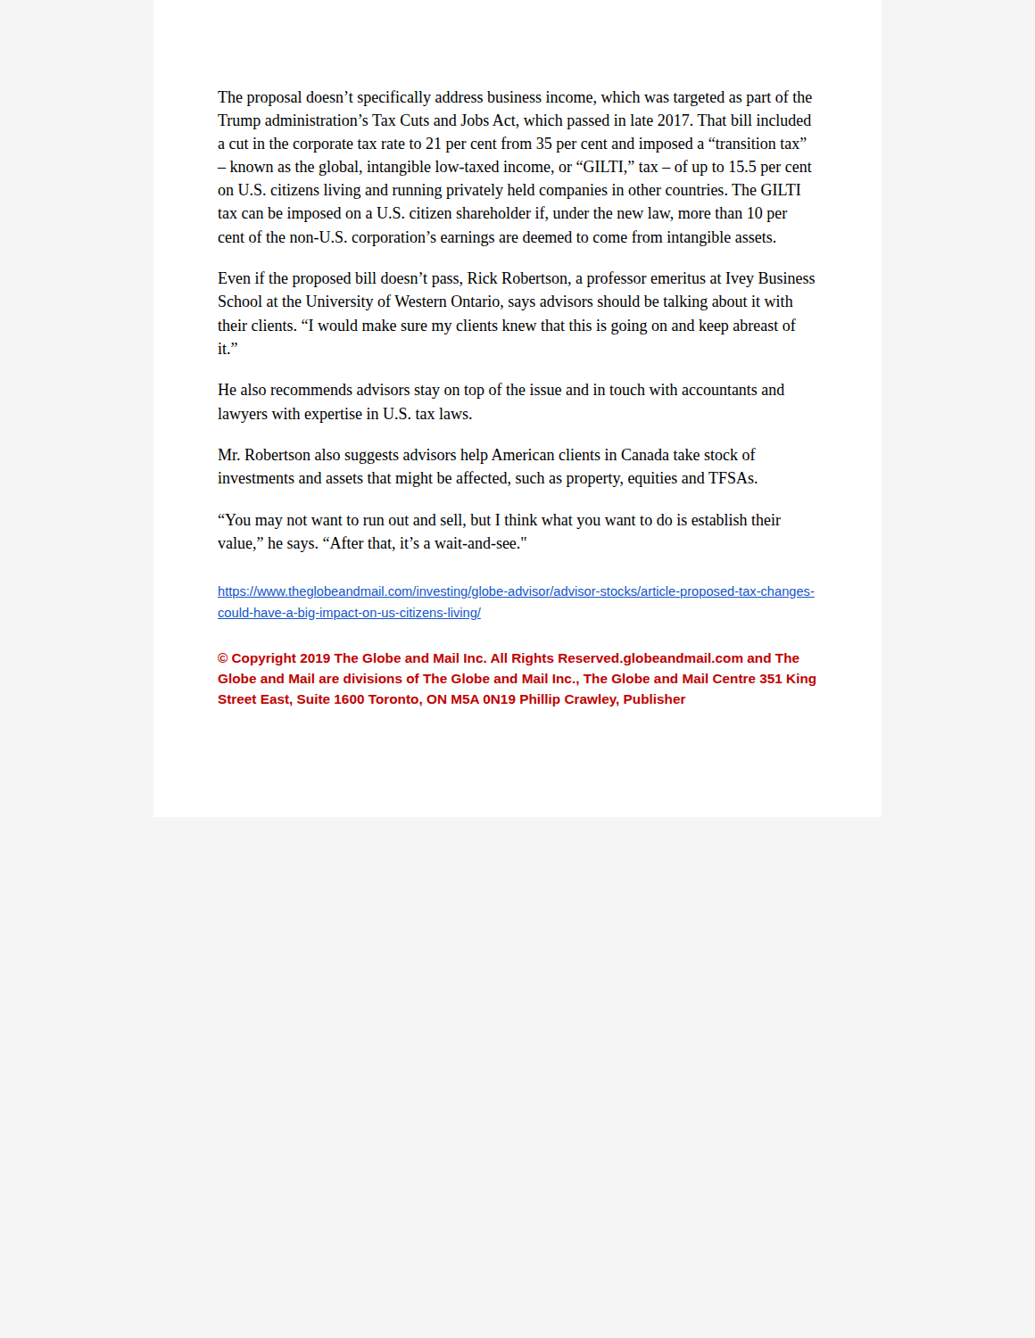The proposal doesn’t specifically address business income, which was targeted as part of the Trump administration’s Tax Cuts and Jobs Act, which passed in late 2017. That bill included a cut in the corporate tax rate to 21 per cent from 35 per cent and imposed a “transition tax” – known as the global, intangible low-taxed income, or “GILTI,” tax – of up to 15.5 per cent on U.S. citizens living and running privately held companies in other countries. The GILTI tax can be imposed on a U.S. citizen shareholder if, under the new law, more than 10 per cent of the non-U.S. corporation’s earnings are deemed to come from intangible assets.
Even if the proposed bill doesn’t pass, Rick Robertson, a professor emeritus at Ivey Business School at the University of Western Ontario, says advisors should be talking about it with their clients. “I would make sure my clients knew that this is going on and keep abreast of it.”
He also recommends advisors stay on top of the issue and in touch with accountants and lawyers with expertise in U.S. tax laws.
Mr. Robertson also suggests advisors help American clients in Canada take stock of investments and assets that might be affected, such as property, equities and TFSAs.
“You may not want to run out and sell, but I think what you want to do is establish their value,” he says. “After that, it’s a wait-and-see."
https://www.theglobeandmail.com/investing/globe-advisor/advisor-stocks/article-proposed-tax-changes-could-have-a-big-impact-on-us-citizens-living/
© Copyright 2019 The Globe and Mail Inc. All Rights Reserved.globeandmail.com and The Globe and Mail are divisions of The Globe and Mail Inc., The Globe and Mail Centre 351 King Street East, Suite 1600 Toronto, ON M5A 0N19 Phillip Crawley, Publisher